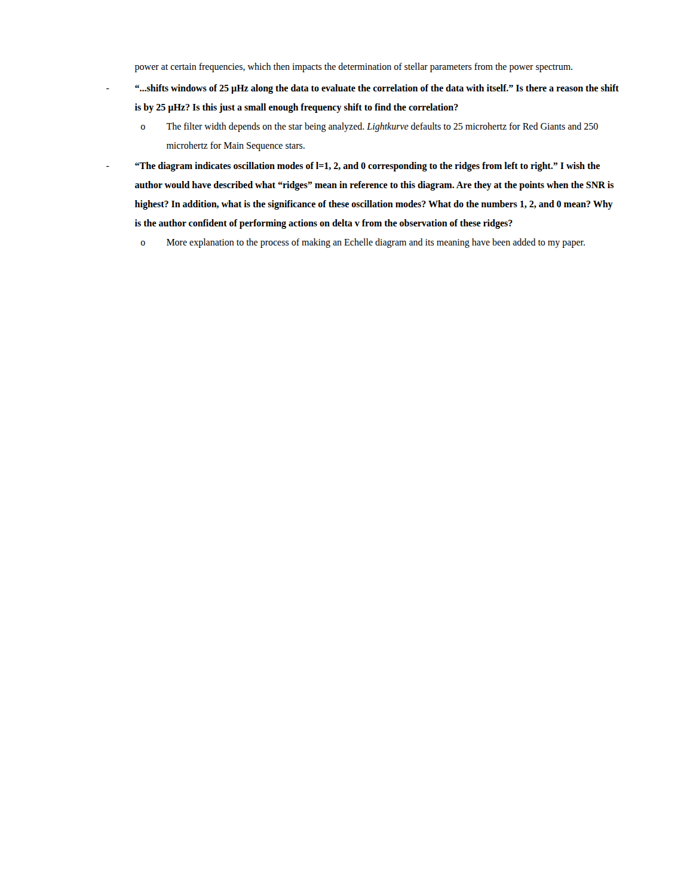power at certain frequencies, which then impacts the determination of stellar parameters from the power spectrum.
“...shifts windows of 25 µHz along the data to evaluate the correlation of the data with itself.” Is there a reason the shift is by 25 µHz? Is this just a small enough frequency shift to find the correlation?
The filter width depends on the star being analyzed. Lightkurve defaults to 25 microhertz for Red Giants and 250 microhertz for Main Sequence stars.
“The diagram indicates oscillation modes of l=1, 2, and 0 corresponding to the ridges from left to right.” I wish the author would have described what “ridges” mean in reference to this diagram. Are they at the points when the SNR is highest? In addition, what is the significance of these oscillation modes? What do the numbers 1, 2, and 0 mean? Why is the author confident of performing actions on delta v from the observation of these ridges?
More explanation to the process of making an Echelle diagram and its meaning have been added to my paper.